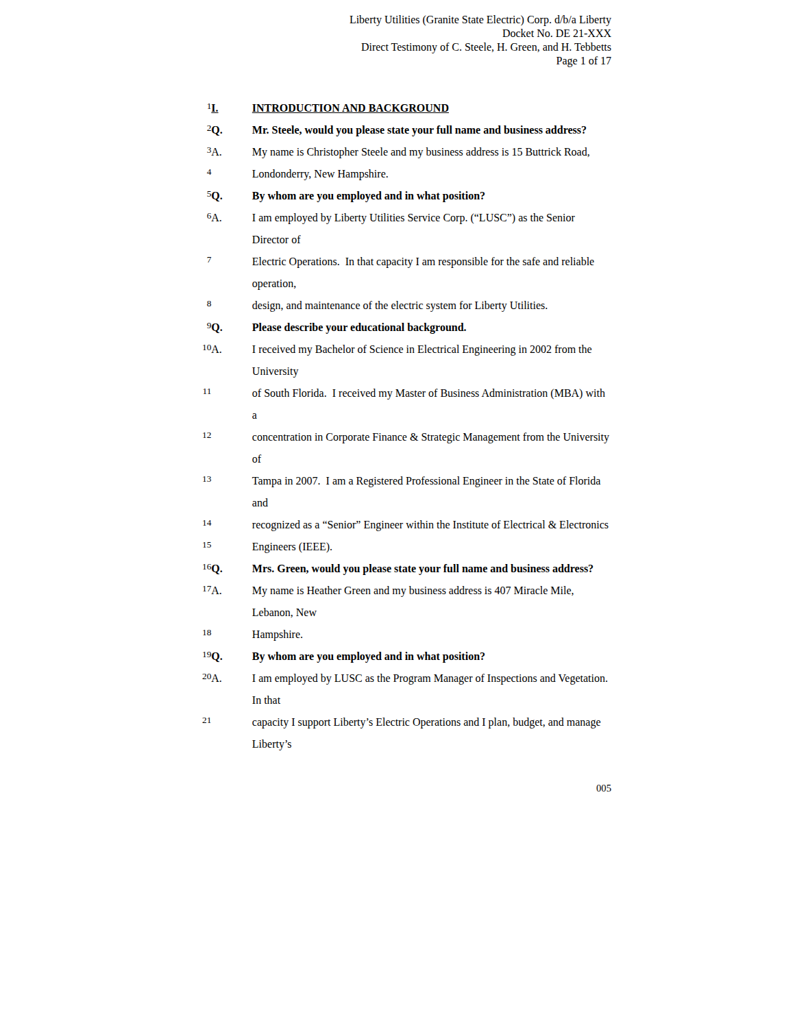Liberty Utilities (Granite State Electric) Corp. d/b/a Liberty
Docket No. DE 21-XXX
Direct Testimony of C. Steele, H. Green, and H. Tebbetts
Page 1 of 17
| 1 | I. | INTRODUCTION AND BACKGROUND |
| 2 | Q. | Mr. Steele, would you please state your full name and business address? |
| 3 | A. | My name is Christopher Steele and my business address is 15 Buttrick Road, |
| 4 | | Londonderry, New Hampshire. |
| 5 | Q. | By whom are you employed and in what position? |
| 6 | A. | I am employed by Liberty Utilities Service Corp. (“LUSC”) as the Senior Director of |
| 7 | | Electric Operations. In that capacity I am responsible for the safe and reliable operation, |
| 8 | | design, and maintenance of the electric system for Liberty Utilities. |
| 9 | Q. | Please describe your educational background. |
| 10 | A. | I received my Bachelor of Science in Electrical Engineering in 2002 from the University |
| 11 | | of South Florida. I received my Master of Business Administration (MBA) with a |
| 12 | | concentration in Corporate Finance & Strategic Management from the University of |
| 13 | | Tampa in 2007. I am a Registered Professional Engineer in the State of Florida and |
| 14 | | recognized as a “Senior” Engineer within the Institute of Electrical & Electronics |
| 15 | | Engineers (IEEE). |
| 16 | Q. | Mrs. Green, would you please state your full name and business address? |
| 17 | A. | My name is Heather Green and my business address is 407 Miracle Mile, Lebanon, New |
| 18 | | Hampshire. |
| 19 | Q. | By whom are you employed and in what position? |
| 20 | A. | I am employed by LUSC as the Program Manager of Inspections and Vegetation. In that |
| 21 | | capacity I support Liberty’s Electric Operations and I plan, budget, and manage Liberty’s |
005